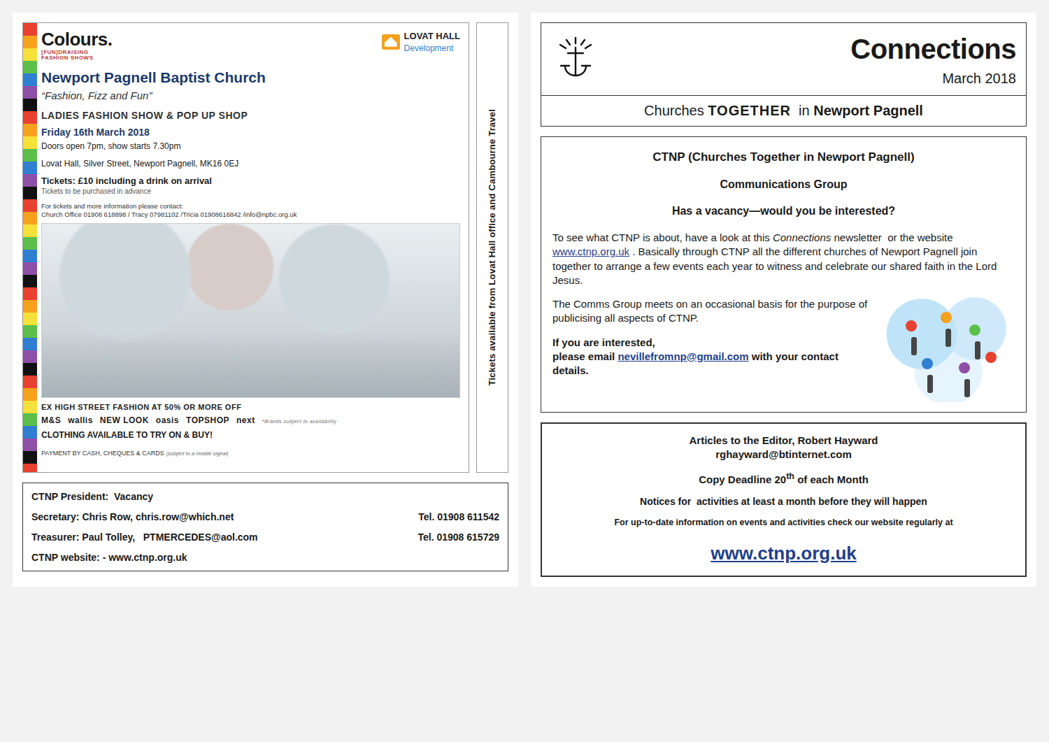Colours. [FUN]DRAISING
FASHION SHOWS
LOVAT HALL Development
Newport Pagnell Baptist Church
“Fashion, Fizz and Fun”
LADIES FASHION SHOW & POP UP SHOP
Friday 16th March 2018
Doors open 7pm, show starts 7.30pm
Lovat Hall, Silver Street, Newport Pagnell, MK16 0EJ
Tickets: £10 including a drink on arrival Tickets to be purchased in advance
For tickets and more information please contact:
Church Office 01908 618898 / Tracy 07981102 /Tricia 01908616842 /info@npbc.org.uk
EX HIGH STREET FASHION AT 50% OR MORE OFF
M&S wallis NEW LOOK oasis TOPSHOP next *Brands subject to availability
CLOTHING AVAILABLE TO TRY ON & BUY!
PAYMENT BY CASH, CHEQUES & CARDS (subject to a mobile signal)
Tickets available from Lovat Hall office and Cambourne Travel
CTNP President: Vacancy
Secretary: Chris Row, chris.row@which.net Tel. 01908 611542
Treasurer: Paul Tolley, PTMERCEDES@aol.com Tel. 01908 615729
CTNP website: - www.ctnp.org.uk
Connections
March 2018
Churches TOGETHER in Newport Pagnell
CTNP (Churches Together in Newport Pagnell)
Communications Group
Has a vacancy—would you be interested?
To see what CTNP is about, have a look at this Connections newsletter or the website www.ctnp.org.uk . Basically through CTNP all the different churches of Newport Pagnell join together to arrange a few events each year to witness and celebrate our shared faith in the Lord Jesus.
The Comms Group meets on an occasional basis for the purpose of publicising all aspects of CTNP.
If you are interested,
please email nevillefromnp@gmail.com with your contact details.
Articles to the Editor, Robert Hayward
rghayward@btinternet.com
Copy Deadline 20th of each Month
Notices for activities at least a month before they will happen
For up-to-date information on events and activities check our website regularly at
www.ctnp.org.uk